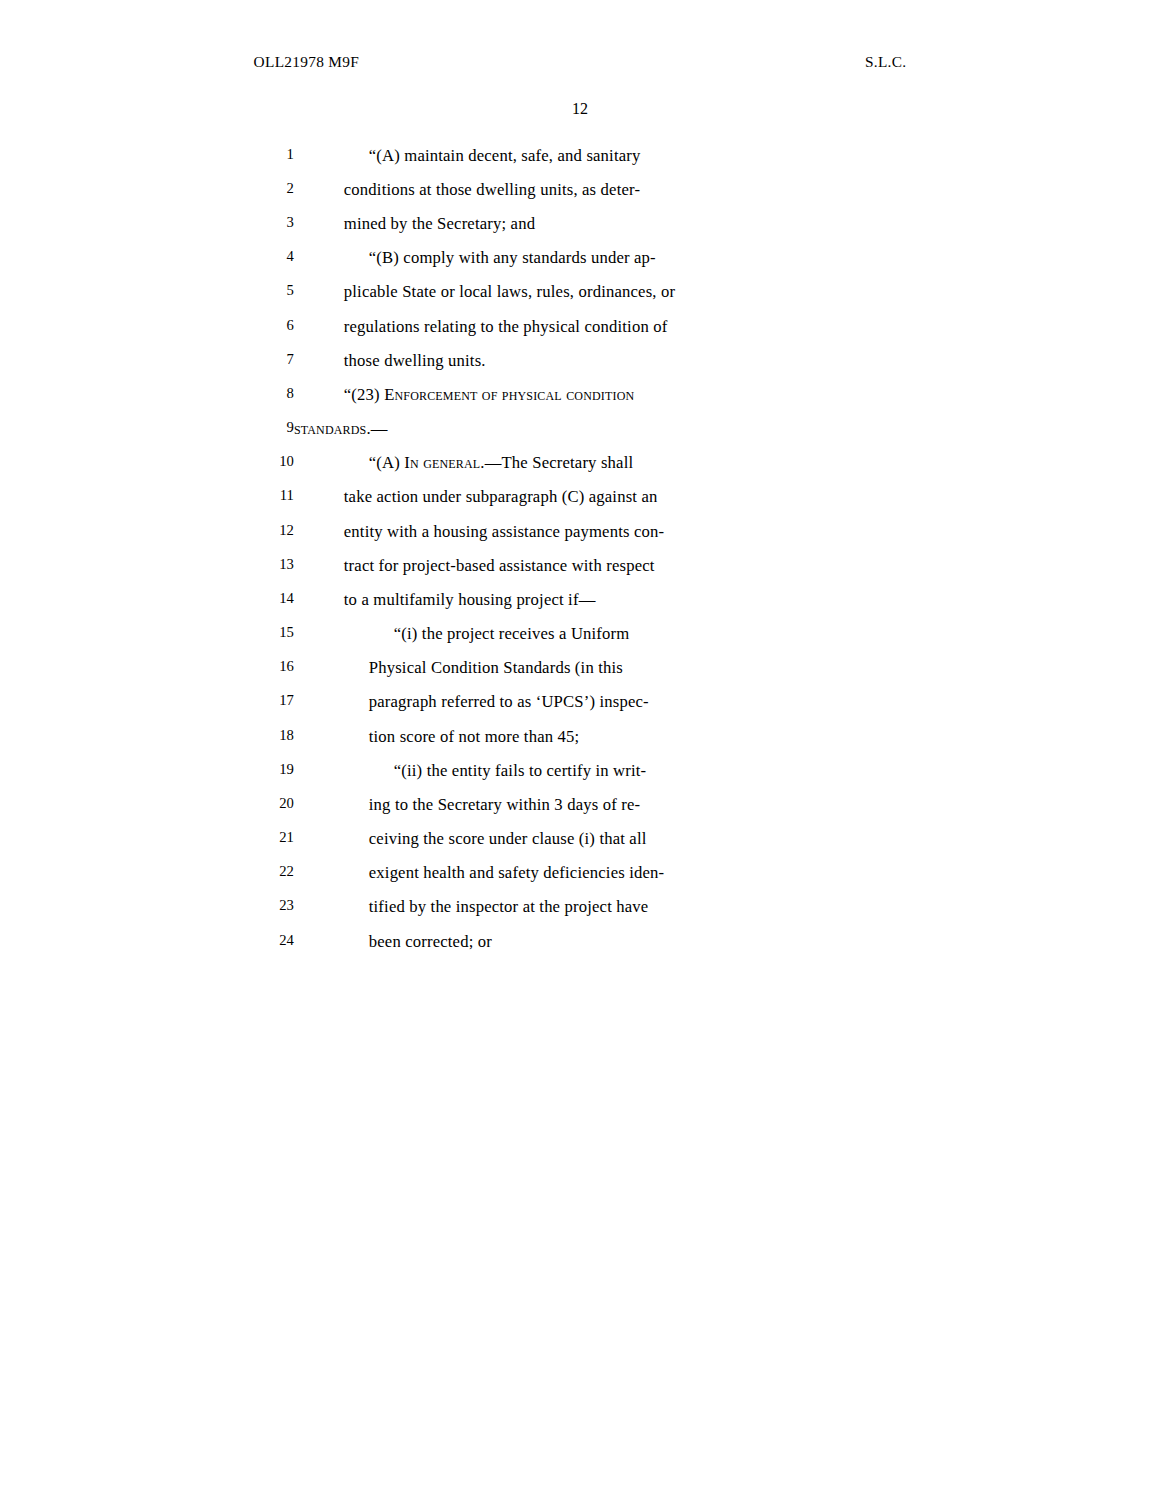OLL21978 M9F S.L.C.
12
| 1 | “(A) maintain decent, safe, and sanitary |
| 2 | conditions at those dwelling units, as deter- |
| 3 | mined by the Secretary; and |
| 4 | “(B) comply with any standards under ap- |
| 5 | plicable State or local laws, rules, ordinances, or |
| 6 | regulations relating to the physical condition of |
| 7 | those dwelling units. |
| 8 | “(23) Enforcement of physical condition |
| 9 | standards .— |
| 10 | “(A) In general .—The Secretary shall |
| 11 | take action under subparagraph (C) against an |
| 12 | entity with a housing assistance payments con- |
| 13 | tract for project-based assistance with respect |
| 14 | to a multifamily housing project if— |
| 15 | “(i) the project receives a Uniform |
| 16 | Physical Condition Standards (in this |
| 17 | paragraph referred to as ‘UPCS’) inspec- |
| 18 | tion score of not more than 45; |
| 19 | “(ii) the entity fails to certify in writ- |
| 20 | ing to the Secretary within 3 days of re- |
| 21 | ceiving the score under clause (i) that all |
| 22 | exigent health and safety deficiencies iden- |
| 23 | tified by the inspector at the project have |
| 24 | been corrected; or |